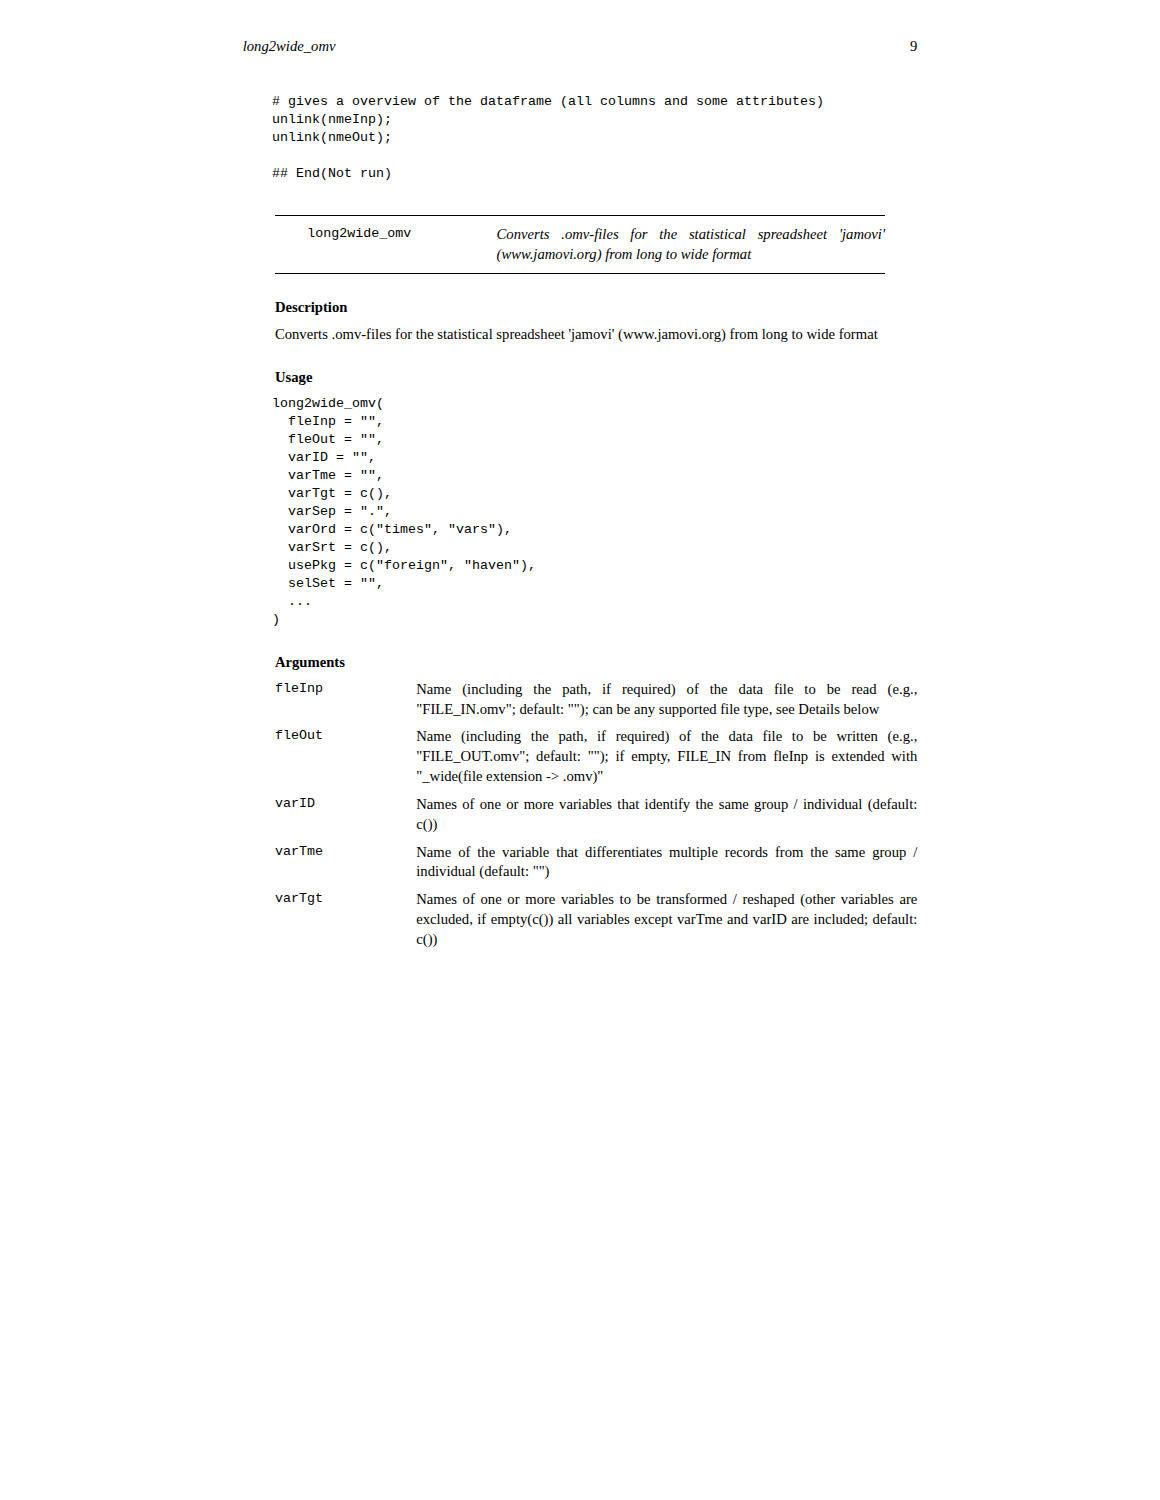long2wide_omv 9
# gives a overview of the dataframe (all columns and some attributes)
unlink(nmeInp);
unlink(nmeOut);

## End(Not run)
long2wide_omv
Converts .omv-files for the statistical spreadsheet 'jamovi' (www.jamovi.org) from long to wide format
Description
Converts .omv-files for the statistical spreadsheet 'jamovi' (www.jamovi.org) from long to wide format
Usage
long2wide_omv(
  fleInp = "",
  fleOut = "",
  varID = "",
  varTme = "",
  varTgt = c(),
  varSep = ".",
  varOrd = c("times", "vars"),
  varSrt = c(),
  usePkg = c("foreign", "haven"),
  selSet = "",
  ...
)
Arguments
fleInp
Name (including the path, if required) of the data file to be read (e.g., "FILE_IN.omv"; default: ""); can be any supported file type, see Details below
fleOut
Name (including the path, if required) of the data file to be written (e.g., "FILE_OUT.omv"; default: ""); if empty, FILE_IN from fleInp is extended with "_wide(file extension -> .omv)"
varID
Names of one or more variables that identify the same group / individual (default: c())
varTme
Name of the variable that differentiates multiple records from the same group / individual (default: "")
varTgt
Names of one or more variables to be transformed / reshaped (other variables are excluded, if empty(c()) all variables except varTme and varID are included; default: c())